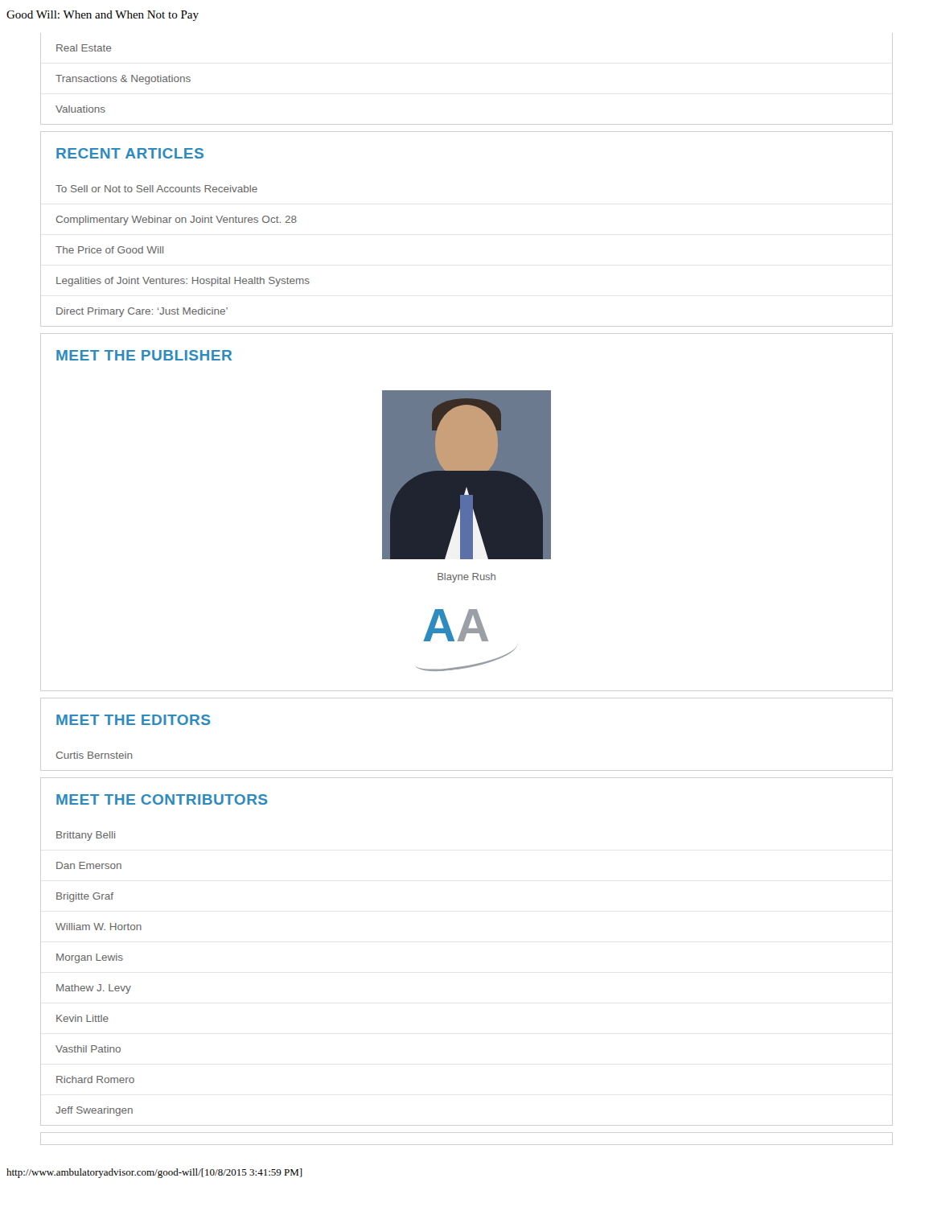Good Will: When and When Not to Pay
Real Estate
Transactions & Negotiations
Valuations
RECENT ARTICLES
To Sell or Not to Sell Accounts Receivable
Complimentary Webinar on Joint Ventures Oct. 28
The Price of Good Will
Legalities of Joint Ventures: Hospital Health Systems
Direct Primary Care: ‘Just Medicine’
MEET THE PUBLISHER
Blayne Rush
A A
MEET THE EDITORS
Curtis Bernstein
MEET THE CONTRIBUTORS
Brittany Belli
Dan Emerson
Brigitte Graf
William W. Horton
Morgan Lewis
Mathew J. Levy
Kevin Little
Vasthil Patino
Richard Romero
Jeff Swearingen
http://www.ambulatoryadvisor.com/good-will/[10/8/2015 3:41:59 PM]